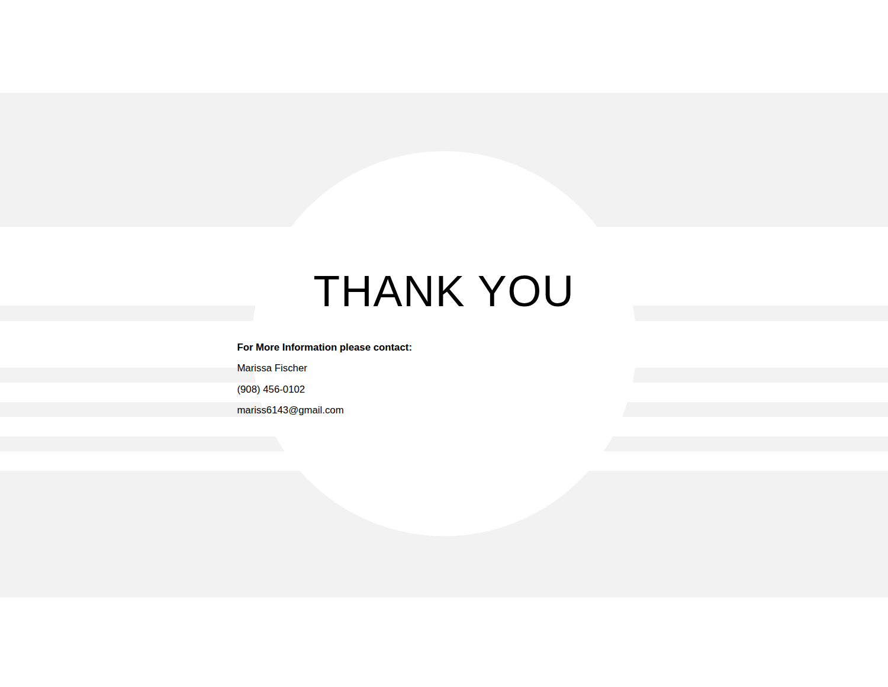THANK YOU
For More Information please contact:
Marissa Fischer
(908) 456-0102
mariss6143@gmail.com